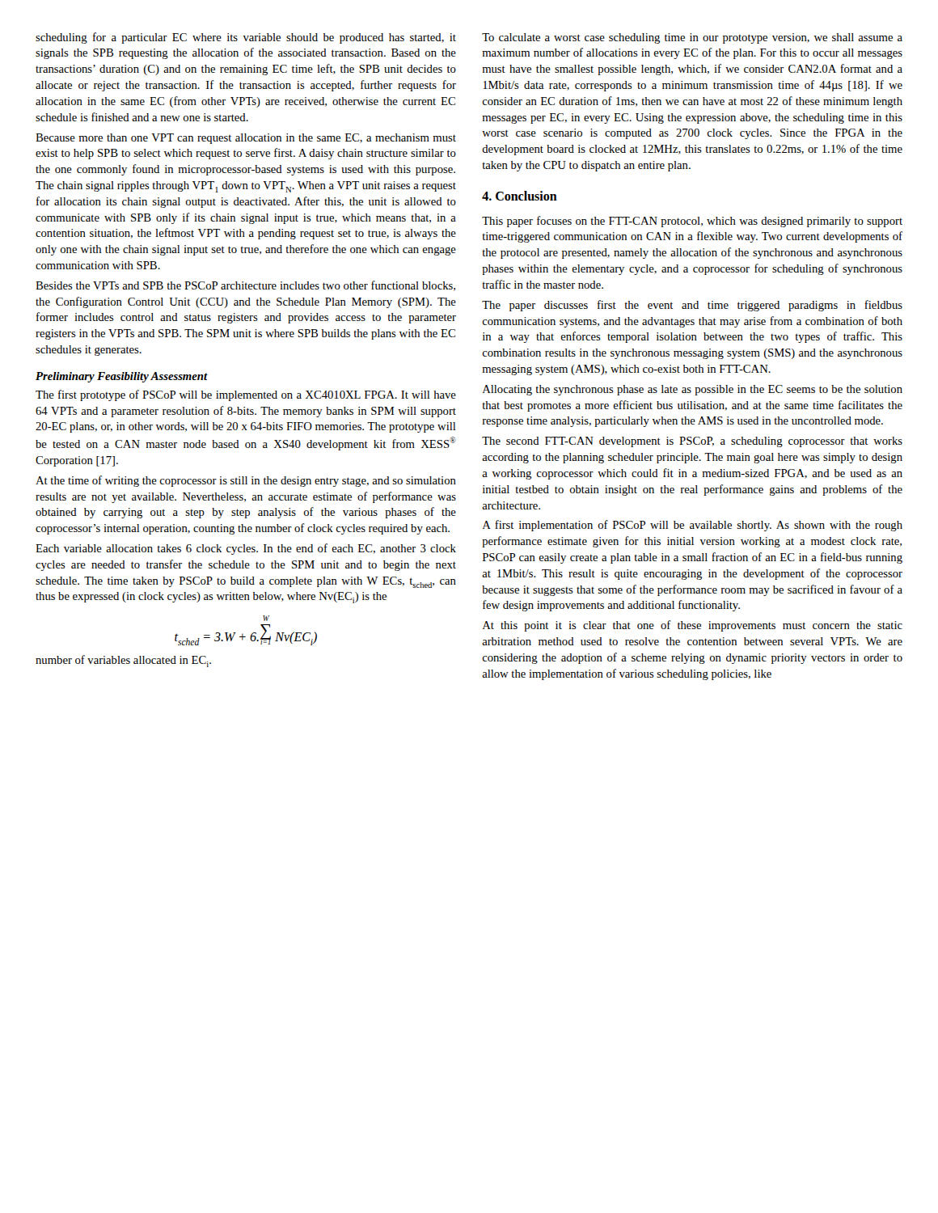scheduling for a particular EC where its variable should be produced has started, it signals the SPB requesting the allocation of the associated transaction. Based on the transactions’ duration (C) and on the remaining EC time left, the SPB unit decides to allocate or reject the transaction. If the transaction is accepted, further requests for allocation in the same EC (from other VPTs) are received, otherwise the current EC schedule is finished and a new one is started.
Because more than one VPT can request allocation in the same EC, a mechanism must exist to help SPB to select which request to serve first. A daisy chain structure similar to the one commonly found in microprocessor-based systems is used with this purpose. The chain signal ripples through VPT1 down to VPTN. When a VPT unit raises a request for allocation its chain signal output is deactivated. After this, the unit is allowed to communicate with SPB only if its chain signal input is true, which means that, in a contention situation, the leftmost VPT with a pending request set to true, is always the only one with the chain signal input set to true, and therefore the one which can engage communication with SPB.
Besides the VPTs and SPB the PSCoP architecture includes two other functional blocks, the Configuration Control Unit (CCU) and the Schedule Plan Memory (SPM). The former includes control and status registers and provides access to the parameter registers in the VPTs and SPB. The SPM unit is where SPB builds the plans with the EC schedules it generates.
Preliminary Feasibility Assessment
The first prototype of PSCoP will be implemented on a XC4010XL FPGA. It will have 64 VPTs and a parameter resolution of 8-bits. The memory banks in SPM will support 20-EC plans, or, in other words, will be 20 x 64-bits FIFO memories. The prototype will be tested on a CAN master node based on a XS40 development kit from XESS® Corporation [17].
At the time of writing the coprocessor is still in the design entry stage, and so simulation results are not yet available. Nevertheless, an accurate estimate of performance was obtained by carrying out a step by step analysis of the various phases of the coprocessor’s internal operation, counting the number of clock cycles required by each.
Each variable allocation takes 6 clock cycles. In the end of each EC, another 3 clock cycles are needed to transfer the schedule to the SPM unit and to begin the next schedule. The time taken by PSCoP to build a complete plan with W ECs, tsched, can thus be expressed (in clock cycles) as written below, where Nv(ECi) is the
tsched = 3.W + 6.W∑i=1 Nv(ECi)
number of variables allocated in ECi.
To calculate a worst case scheduling time in our prototype version, we shall assume a maximum number of allocations in every EC of the plan. For this to occur all messages must have the smallest possible length, which, if we consider CAN2.0A format and a 1Mbit/s data rate, corresponds to a minimum transmission time of 44µs [18]. If we consider an EC duration of 1ms, then we can have at most 22 of these minimum length messages per EC, in every EC. Using the expression above, the scheduling time in this worst case scenario is computed as 2700 clock cycles. Since the FPGA in the development board is clocked at 12MHz, this translates to 0.22ms, or 1.1% of the time taken by the CPU to dispatch an entire plan.
4. Conclusion
This paper focuses on the FTT-CAN protocol, which was designed primarily to support time-triggered communication on CAN in a flexible way. Two current developments of the protocol are presented, namely the allocation of the synchronous and asynchronous phases within the elementary cycle, and a coprocessor for scheduling of synchronous traffic in the master node.
The paper discusses first the event and time triggered paradigms in fieldbus communication systems, and the advantages that may arise from a combination of both in a way that enforces temporal isolation between the two types of traffic. This combination results in the synchronous messaging system (SMS) and the asynchronous messaging system (AMS), which co-exist both in FTT-CAN.
Allocating the synchronous phase as late as possible in the EC seems to be the solution that best promotes a more efficient bus utilisation, and at the same time facilitates the response time analysis, particularly when the AMS is used in the uncontrolled mode.
The second FTT-CAN development is PSCoP, a scheduling coprocessor that works according to the planning scheduler principle. The main goal here was simply to design a working coprocessor which could fit in a medium-sized FPGA, and be used as an initial testbed to obtain insight on the real performance gains and problems of the architecture.
A first implementation of PSCoP will be available shortly. As shown with the rough performance estimate given for this initial version working at a modest clock rate, PSCoP can easily create a plan table in a small fraction of an EC in a field-bus running at 1Mbit/s. This result is quite encouraging in the development of the coprocessor because it suggests that some of the performance room may be sacrificed in favour of a few design improvements and additional functionality.
At this point it is clear that one of these improvements must concern the static arbitration method used to resolve the contention between several VPTs. We are considering the adoption of a scheme relying on dynamic priority vectors in order to allow the implementation of various scheduling policies, like